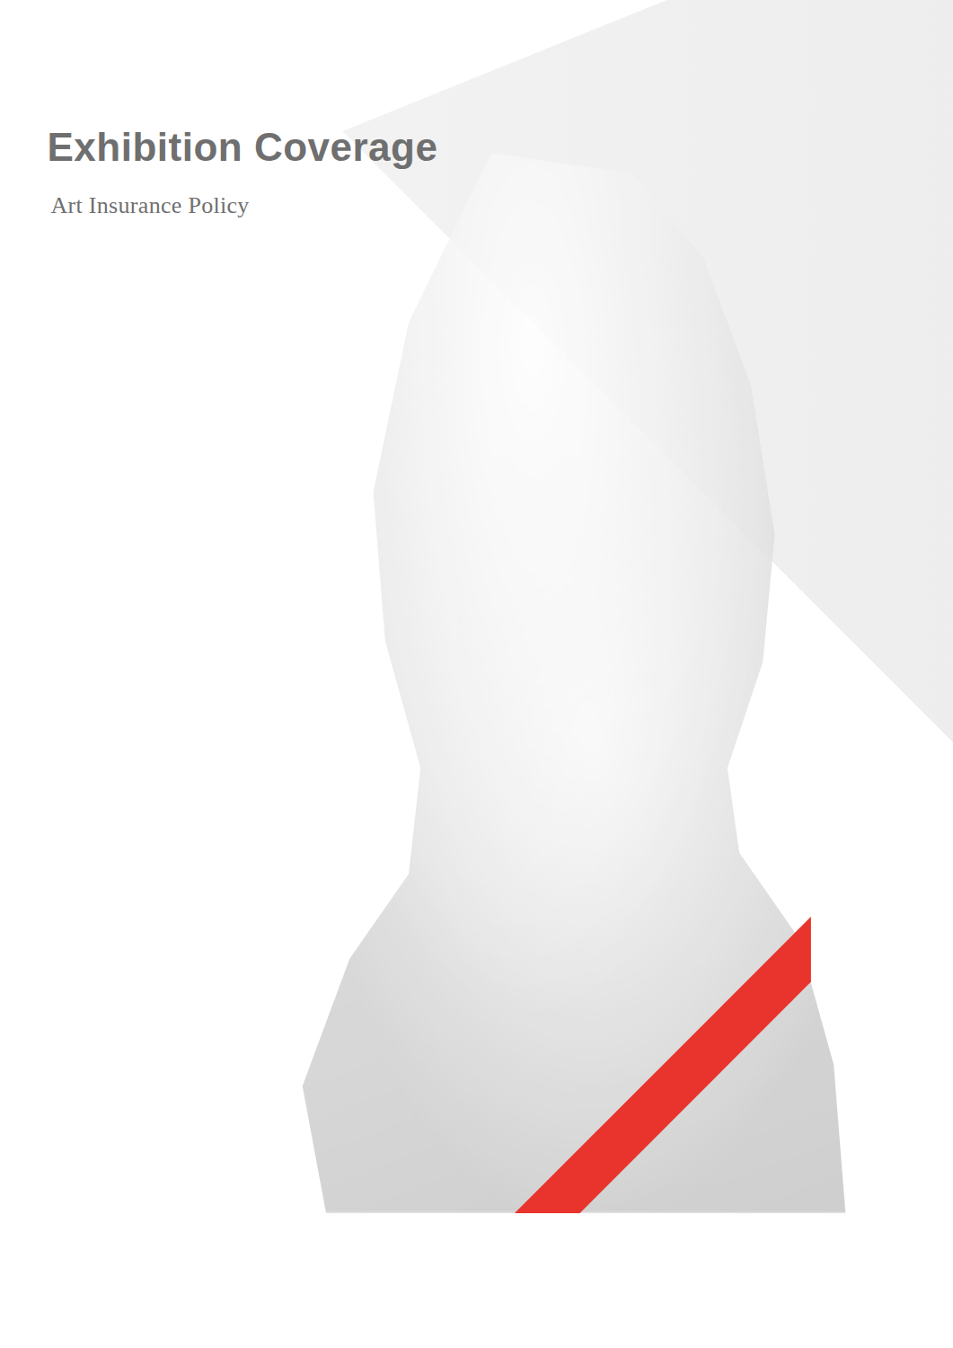Exhibition Coverage
Art Insurance Policy